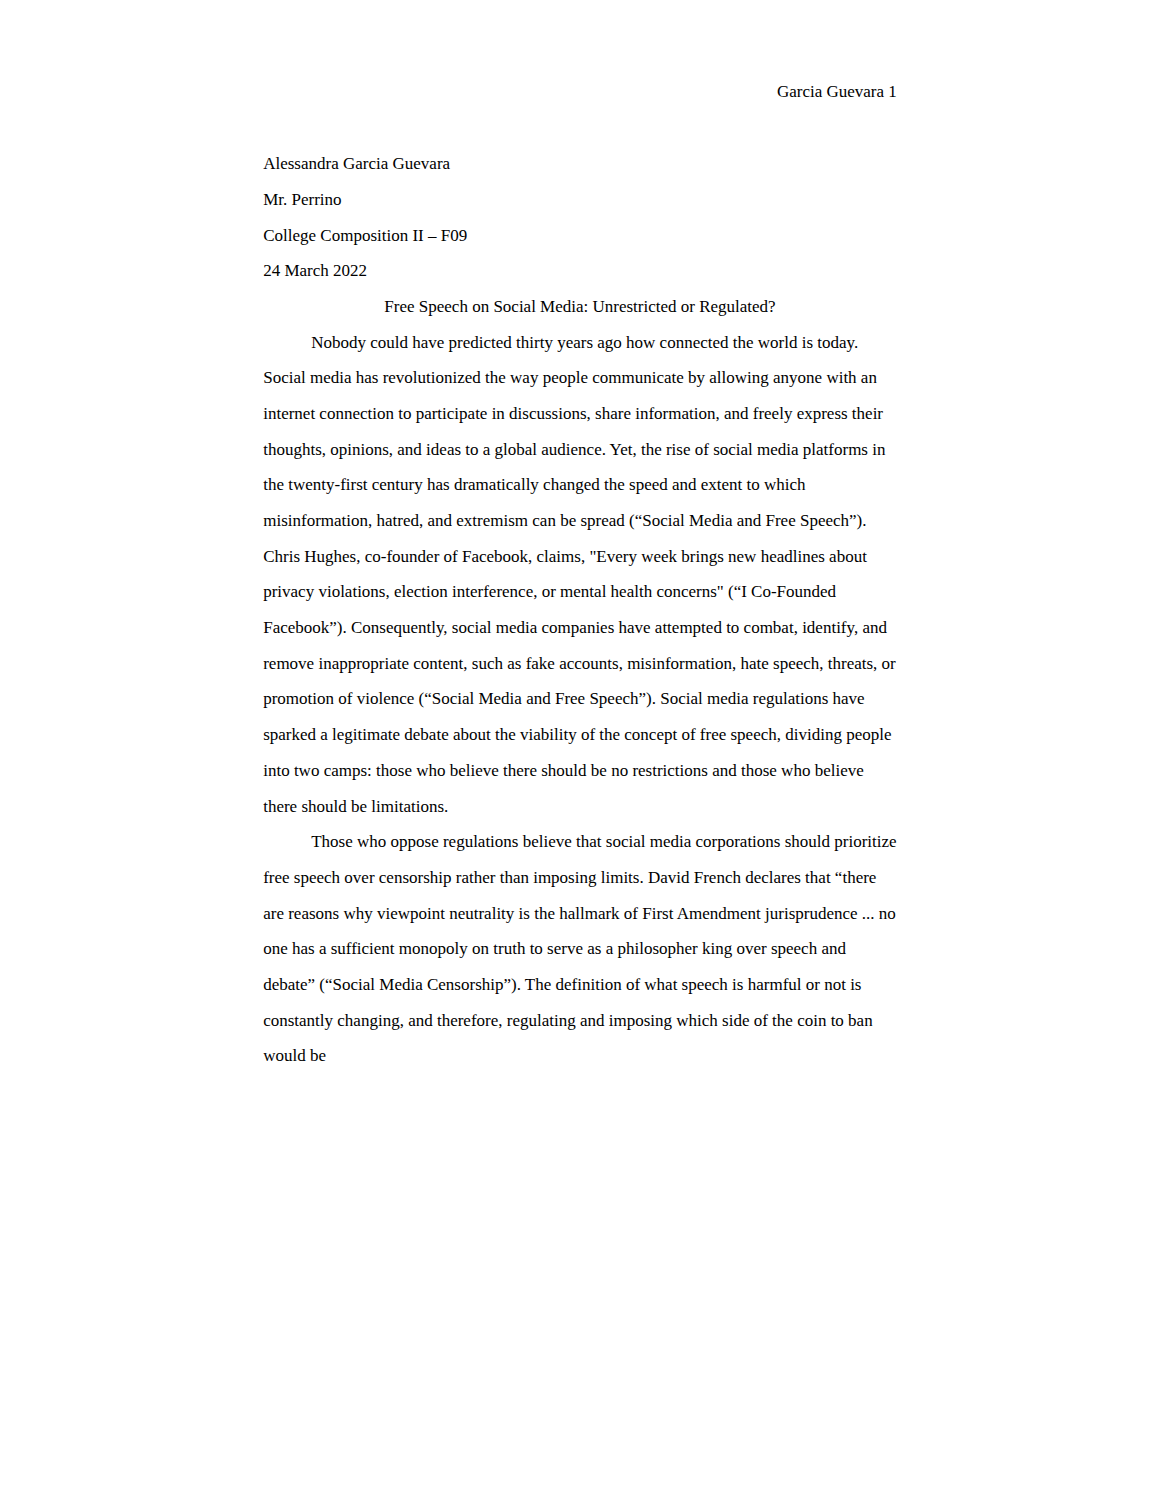Garcia Guevara 1
Alessandra Garcia Guevara
Mr. Perrino
College Composition II – F09
24 March 2022
Free Speech on Social Media: Unrestricted or Regulated?
Nobody could have predicted thirty years ago how connected the world is today. Social media has revolutionized the way people communicate by allowing anyone with an internet connection to participate in discussions, share information, and freely express their thoughts, opinions, and ideas to a global audience. Yet, the rise of social media platforms in the twenty-first century has dramatically changed the speed and extent to which misinformation, hatred, and extremism can be spread (“Social Media and Free Speech”). Chris Hughes, co-founder of Facebook, claims, "Every week brings new headlines about privacy violations, election interference, or mental health concerns" (“I Co-Founded Facebook”). Consequently, social media companies have attempted to combat, identify, and remove inappropriate content, such as fake accounts, misinformation, hate speech, threats, or promotion of violence (“Social Media and Free Speech”). Social media regulations have sparked a legitimate debate about the viability of the concept of free speech, dividing people into two camps: those who believe there should be no restrictions and those who believe there should be limitations.
Those who oppose regulations believe that social media corporations should prioritize free speech over censorship rather than imposing limits. David French declares that “there are reasons why viewpoint neutrality is the hallmark of First Amendment jurisprudence ... no one has a sufficient monopoly on truth to serve as a philosopher king over speech and debate” (“Social Media Censorship”). The definition of what speech is harmful or not is constantly changing, and therefore, regulating and imposing which side of the coin to ban would be